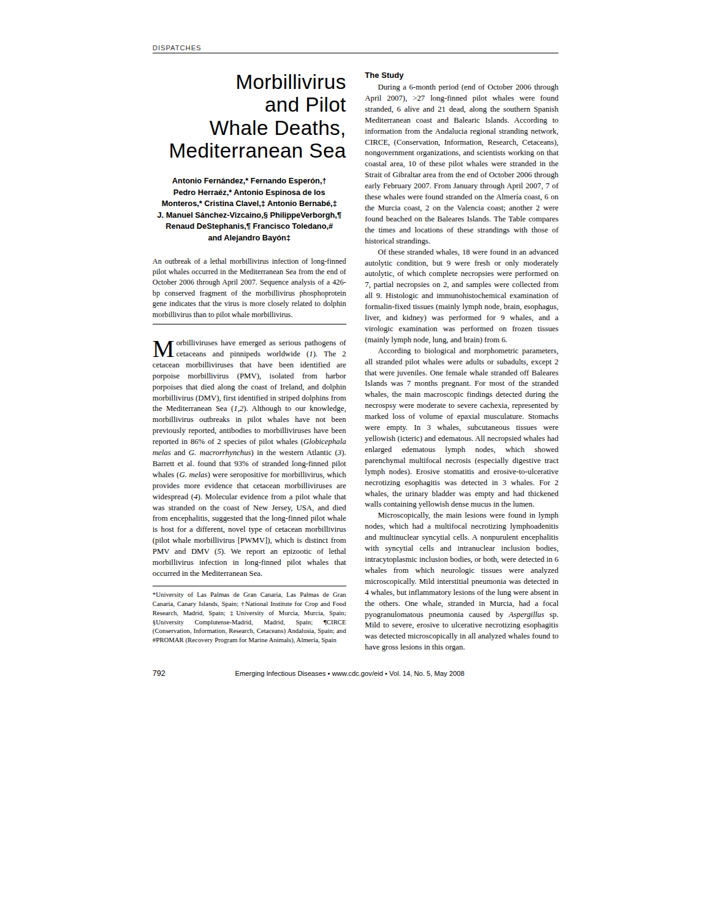DISPATCHES
Morbillivirus
and Pilot
Whale Deaths,
Mediterranean Sea
Antonio Fernández,* Fernando Esperón,†
Pedro Herraéz,* Antonio Espinosa de los
Monteros,* Cristina Clavel,‡ Antonio Bernabé,‡
J. Manuel Sánchez-Vizcaino,§ PhilippeVerborgh,¶
Renaud DeStephanis,¶ Francisco Toledano,#
and Alejandro Bayón‡
An outbreak of a lethal morbillivirus infection of long-finned pilot whales occurred in the Mediterranean Sea from the end of October 2006 through April 2007. Sequence analysis of a 426-bp conserved fragment of the morbillivirus phosphoprotein gene indicates that the virus is more closely related to dolphin morbillivirus than to pilot whale morbillivirus.
Morbilliviruses have emerged as serious pathogens of cetaceans and pinnipeds worldwide (1). The 2 cetacean morbilliviruses that have been identified are porpoise morbillivirus (PMV), isolated from harbor porpoises that died along the coast of Ireland, and dolphin morbillivirus (DMV), first identified in striped dolphins from the Mediterranean Sea (1,2). Although to our knowledge, morbillivirus outbreaks in pilot whales have not been previously reported, antibodies to morbilliviruses have been reported in 86% of 2 species of pilot whales (Globicephala melas and G. macrorrhynchus) in the western Atlantic (3). Barrett et al. found that 93% of stranded long-finned pilot whales (G. melas) were seropositive for morbillivirus, which provides more evidence that cetacean morbilliviruses are widespread (4). Molecular evidence from a pilot whale that was stranded on the coast of New Jersey, USA, and died from encephalitis, suggested that the long-finned pilot whale is host for a different, novel type of cetacean morbillivirus (pilot whale morbillivirus [PWMV]), which is distinct from PMV and DMV (5). We report an epizootic of lethal morbillivirus infection in long-finned pilot whales that occurred in the Mediterranean Sea.
*University of Las Palmas de Gran Canaria, Las Palmas de Gran Canaria, Canary Islands, Spain; †National Institute for Crop and Food Research, Madrid, Spain; ‡University of Murcia, Murcia, Spain; §University Complutense-Madrid, Madrid, Spain; ¶CIRCE (Conservation, Information, Research, Cetaceans) Andalusia, Spain; and #PROMAR (Recovery Program for Marine Animals), Almería, Spain
The Study
During a 6-month period (end of October 2006 through April 2007), >27 long-finned pilot whales were found stranded, 6 alive and 21 dead, along the southern Spanish Mediterranean coast and Balearic Islands. According to information from the Andalucia regional stranding network, CIRCE, (Conservation, Information, Research, Cetaceans), nongovernment organizations, and scientists working on that coastal area, 10 of these pilot whales were stranded in the Strait of Gibraltar area from the end of October 2006 through early February 2007. From January through April 2007, 7 of these whales were found stranded on the Almería coast, 6 on the Murcia coast, 2 on the Valencia coast; another 2 were found beached on the Baleares Islands. The Table compares the times and locations of these strandings with those of historical strandings.
Of these stranded whales, 18 were found in an advanced autolytic condition, but 9 were fresh or only moderately autolytic, of which complete necropsies were performed on 7, partial necropsies on 2, and samples were collected from all 9. Histologic and immunohistochemical examination of formalin-fixed tissues (mainly lymph node, brain, esophagus, liver, and kidney) was performed for 9 whales, and a virologic examination was performed on frozen tissues (mainly lymph node, lung, and brain) from 6.
According to biological and morphometric parameters, all stranded pilot whales were adults or subadults, except 2 that were juveniles. One female whale stranded off Baleares Islands was 7 months pregnant. For most of the stranded whales, the main macroscopic findings detected during the necrospsy were moderate to severe cachexia, represented by marked loss of volume of epaxial musculature. Stomachs were empty. In 3 whales, subcutaneous tissues were yellowish (icteric) and edematous. All necropsied whales had enlarged edematous lymph nodes, which showed parenchymal multifocal necrosis (especially digestive tract lymph nodes). Erosive stomatitis and erosive-to-ulcerative necrotizing esophagitis was detected in 3 whales. For 2 whales, the urinary bladder was empty and had thickened walls containing yellowish dense mucus in the lumen.
Microscopically, the main lesions were found in lymph nodes, which had a multifocal necrotizing lymphoadenitis and multinuclear syncytial cells. A nonpurulent encephalitis with syncytial cells and intranuclear inclusion bodies, intracytoplasmic inclusion bodies, or both, were detected in 6 whales from which neurologic tissues were analyzed microscopically. Mild interstitial pneumonia was detected in 4 whales, but inflammatory lesions of the lung were absent in the others. One whale, stranded in Murcia, had a focal pyogranulomatous pneumonia caused by Aspergillus sp. Mild to severe, erosive to ulcerative necrotizing esophagitis was detected microscopically in all analyzed whales found to have gross lesions in this organ.
792
Emerging Infectious Diseases • www.cdc.gov/eid • Vol. 14, No. 5, May 2008